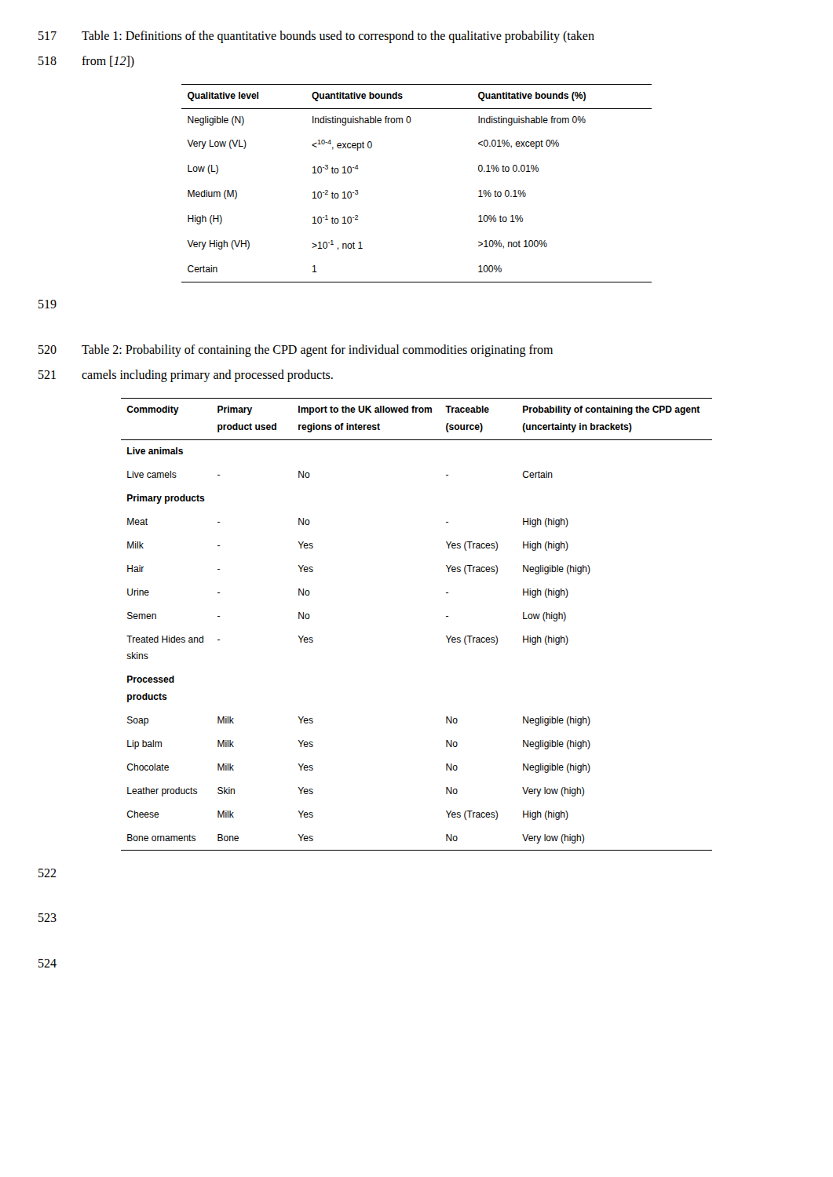517
Table 1: Definitions of the quantitative bounds used to correspond to the qualitative probability (taken
518
from [12])
| Qualitative level | Quantitative bounds | Quantitative bounds (%) |
| --- | --- | --- |
| Negligible (N) | Indistinguishable from 0 | Indistinguishable from 0% |
| Very Low (VL) | < 10-4 , except 0 | <0.01%, except 0% |
| Low (L) | 10 -3 to 10 -4 | 0.1% to 0.01% |
| Medium (M) | 10 -2 to 10 -3 | 1% to 0.1% |
| High (H) | 10 -1 to 10 -2 | 10% to 1% |
| Very High (VH) | >10 -1 , not 1 | >10%, not 100% |
| Certain | 1 | 100% |
519
520
Table 2: Probability of containing the CPD agent for individual commodities originating from
521
camels including primary and processed products.
| Commodity | Primary product used | Import to the UK allowed from regions of interest | Traceable (source) | Probability of containing the CPD agent (uncertainty in brackets) |
| --- | --- | --- | --- | --- |
| Live animals | | | | |
| Live camels | - | No | - | Certain |
| Primary products | | | | |
| Meat | - | No | - | High (high) |
| Milk | - | Yes | Yes (Traces) | High (high) |
| Hair | - | Yes | Yes (Traces) | Negligible (high) |
| Urine | - | No | - | High (high) |
| Semen | - | No | - | Low (high) |
| Treated Hides and skins | - | Yes | Yes (Traces) | High (high) |
| Processed products | | | | |
| Soap | Milk | Yes | No | Negligible (high) |
| Lip balm | Milk | Yes | No | Negligible (high) |
| Chocolate | Milk | Yes | No | Negligible (high) |
| Leather products | Skin | Yes | No | Very low (high) |
| Cheese | Milk | Yes | Yes (Traces) | High (high) |
| Bone ornaments | Bone | Yes | No | Very low (high) |
522
523
524